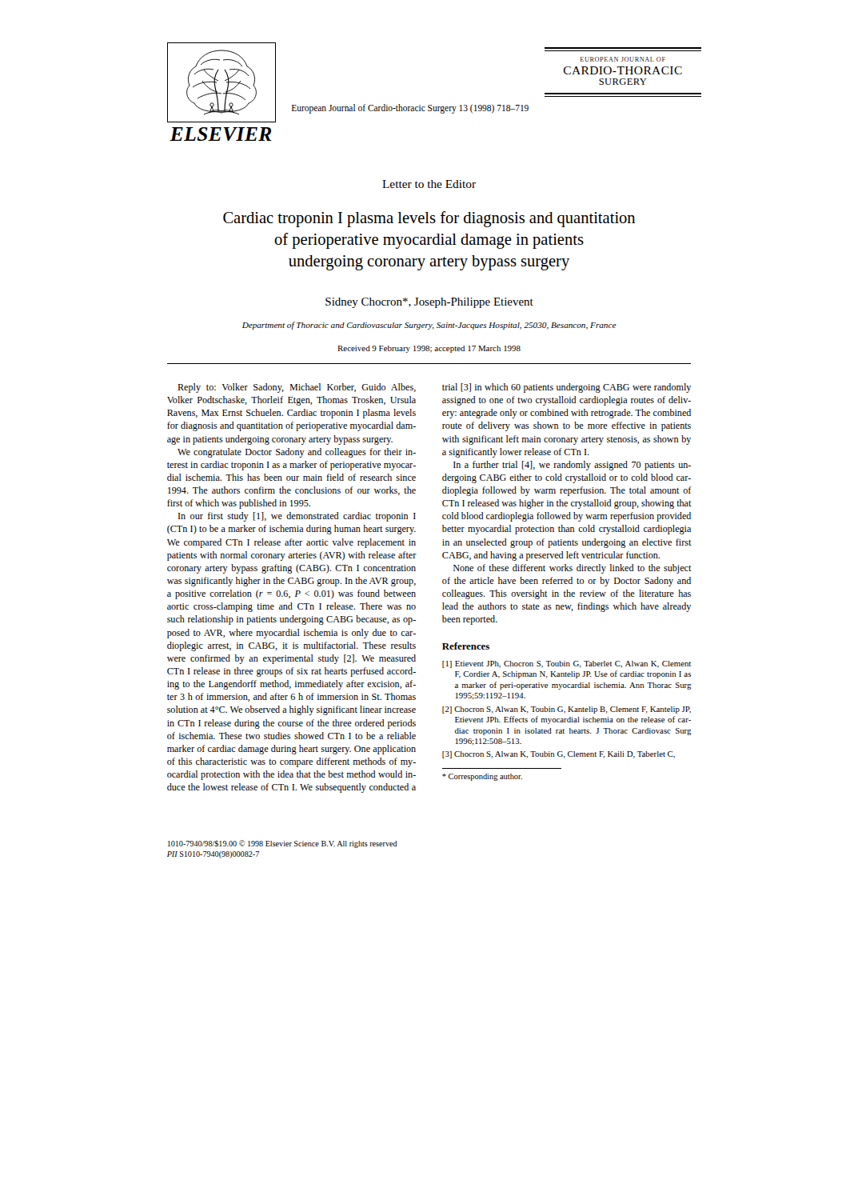ELSEVIER
European Journal of Cardio-thoracic Surgery 13 (1998) 718–719
EUROPEAN JOURNAL OF
CARDIO-THORACIC
SURGERY
Letter to the Editor
Cardiac troponin I plasma levels for diagnosis and quantitation
of perioperative myocardial damage in patients
undergoing coronary artery bypass surgery
Sidney Chocron*, Joseph-Philippe Etievent
Department of Thoracic and Cardiovascular Surgery, Saint-Jacques Hospital, 25030, Besancon, France
Received 9 February 1998; accepted 17 March 1998
Reply to: Volker Sadony, Michael Korber, Guido Albes, Volker Podtschaske, Thorleif Etgen, Thomas Trosken, Ursula Ravens, Max Ernst Schuelen. Cardiac troponin I plasma levels for diagnosis and quantitation of perioperative myocardial damage in patients undergoing coronary artery bypass surgery.
We congratulate Doctor Sadony and colleagues for their interest in cardiac troponin I as a marker of perioperative myocardial ischemia. This has been our main field of research since 1994. The authors confirm the conclusions of our works, the first of which was published in 1995.
In our first study [1], we demonstrated cardiac troponin I (CTn I) to be a marker of ischemia during human heart surgery. We compared CTn I release after aortic valve replacement in patients with normal coronary arteries (AVR) with release after coronary artery bypass grafting (CABG). CTn I concentration was significantly higher in the CABG group. In the AVR group, a positive correlation (r = 0.6, P < 0.01) was found between aortic cross-clamping time and CTn I release. There was no such relationship in patients undergoing CABG because, as opposed to AVR, where myocardial ischemia is only due to cardioplegic arrest, in CABG, it is multifactorial. These results were confirmed by an experimental study [2]. We measured CTn I release in three groups of six rat hearts perfused according to the Langendorff method, immediately after excision, after 3 h of immersion, and after 6 h of immersion in St. Thomas solution at 4°C. We observed a highly significant linear increase in CTn I release during the course of the three ordered periods of ischemia. These two studies showed CTn I to be a reliable marker of cardiac damage during heart surgery. One application of this characteristic was to compare different methods of myocardial protection with the idea that the best method would induce the lowest release of CTn I. We subsequently conducted a trial [3] in which 60 patients undergoing CABG were randomly assigned to one of two crystalloid cardioplegia routes of delivery: antegrade only or combined with retrograde. The combined route of delivery was shown to be more effective in patients with significant left main coronary artery stenosis, as shown by a significantly lower release of CTn I.
In a further trial [4], we randomly assigned 70 patients undergoing CABG either to cold crystalloid or to cold blood cardioplegia followed by warm reperfusion. The total amount of CTn I released was higher in the crystalloid group, showing that cold blood cardioplegia followed by warm reperfusion provided better myocardial protection than cold crystalloid cardioplegia in an unselected group of patients undergoing an elective first CABG, and having a preserved left ventricular function.
None of these different works directly linked to the subject of the article have been referred to or by Doctor Sadony and colleagues. This oversight in the review of the literature has lead the authors to state as new, findings which have already been reported.
References
[1] Etievent JPh, Chocron S, Toubin G, Taberlet C, Alwan K, Clement F, Cordier A, Schipman N, Kantelip JP. Use of cardiac troponin I as a marker of peri-operative myocardial ischemia. Ann Thorac Surg 1995;59:1192–1194.
[2] Chocron S, Alwan K, Toubin G, Kantelip B, Clement F, Kantelip JP, Etievent JPh. Effects of myocardial ischemia on the release of cardiac troponin I in isolated rat hearts. J Thorac Cardiovasc Surg 1996;112:508–513.
[3] Chocron S, Alwan K, Toubin G, Clement F, Kaili D, Taberlet C,
* Corresponding author.
1010-7940/98/$19.00 © 1998 Elsevier Science B.V. All rights reserved
PII S1010-7940(98)00082-7